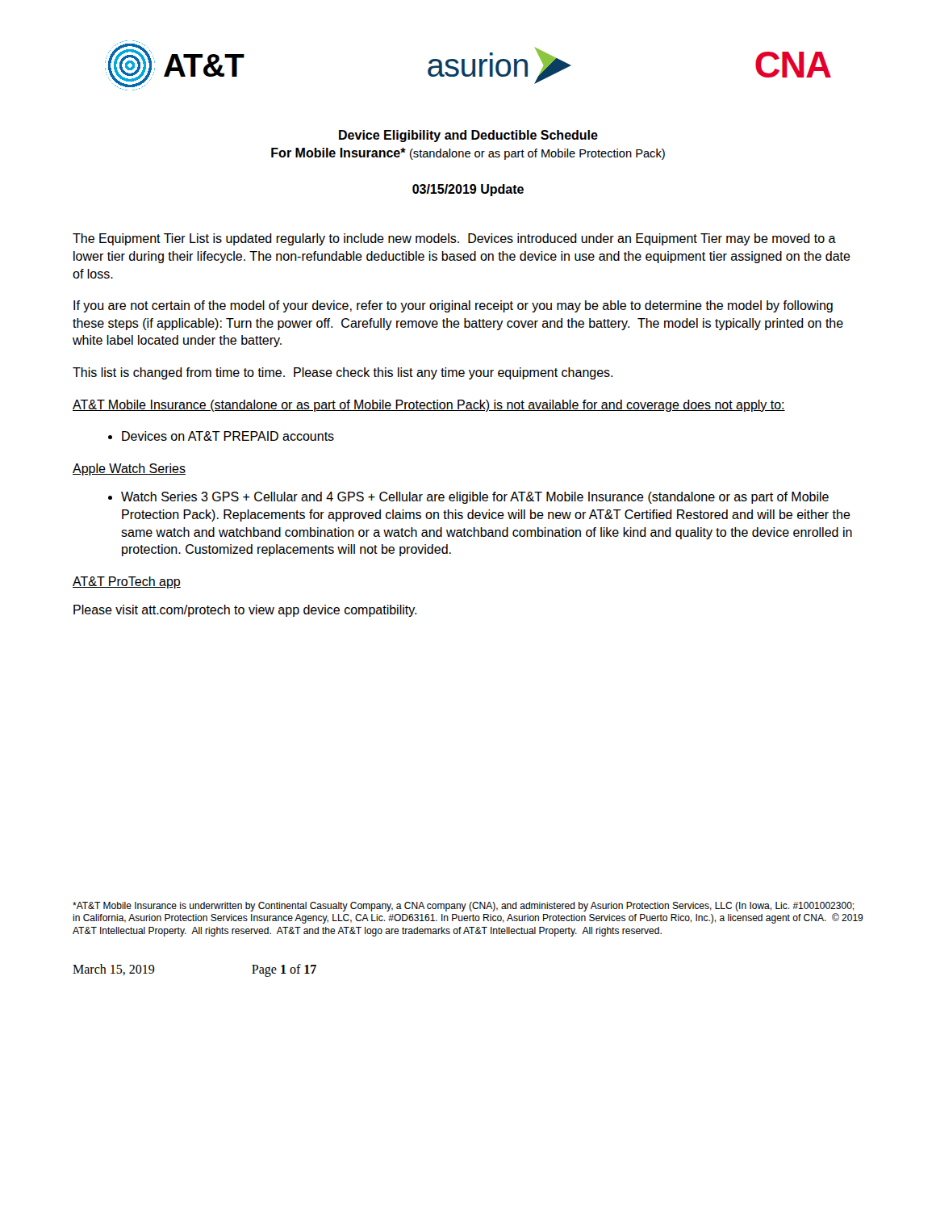AT&T
asurion
CNA
Device Eligibility and Deductible Schedule
For Mobile Insurance* (standalone or as part of Mobile Protection Pack)
03/15/2019 Update
The Equipment Tier List is updated regularly to include new models. Devices introduced under an Equipment Tier may be moved to a lower tier during their lifecycle. The non-refundable deductible is based on the device in use and the equipment tier assigned on the date of loss.
If you are not certain of the model of your device, refer to your original receipt or you may be able to determine the model by following these steps (if applicable): Turn the power off. Carefully remove the battery cover and the battery. The model is typically printed on the white label located under the battery.
This list is changed from time to time. Please check this list any time your equipment changes.
AT&T Mobile Insurance (standalone or as part of Mobile Protection Pack) is not available for and coverage does not apply to:
Devices on AT&T PREPAID accounts
Apple Watch Series
Watch Series 3 GPS + Cellular and 4 GPS + Cellular are eligible for AT&T Mobile Insurance (standalone or as part of Mobile Protection Pack). Replacements for approved claims on this device will be new or AT&T Certified Restored and will be either the same watch and watchband combination or a watch and watchband combination of like kind and quality to the device enrolled in protection. Customized replacements will not be provided.
AT&T ProTech app
Please visit att.com/protech to view app device compatibility.
*AT&T Mobile Insurance is underwritten by Continental Casualty Company, a CNA company (CNA), and administered by Asurion Protection Services, LLC (In Iowa, Lic. #1001002300; in California, Asurion Protection Services Insurance Agency, LLC, CA Lic. #OD63161. In Puerto Rico, Asurion Protection Services of Puerto Rico, Inc.), a licensed agent of CNA. © 2019 AT&T Intellectual Property. All rights reserved. AT&T and the AT&T logo are trademarks of AT&T Intellectual Property. All rights reserved.
March 15, 2019 Page 1 of 17